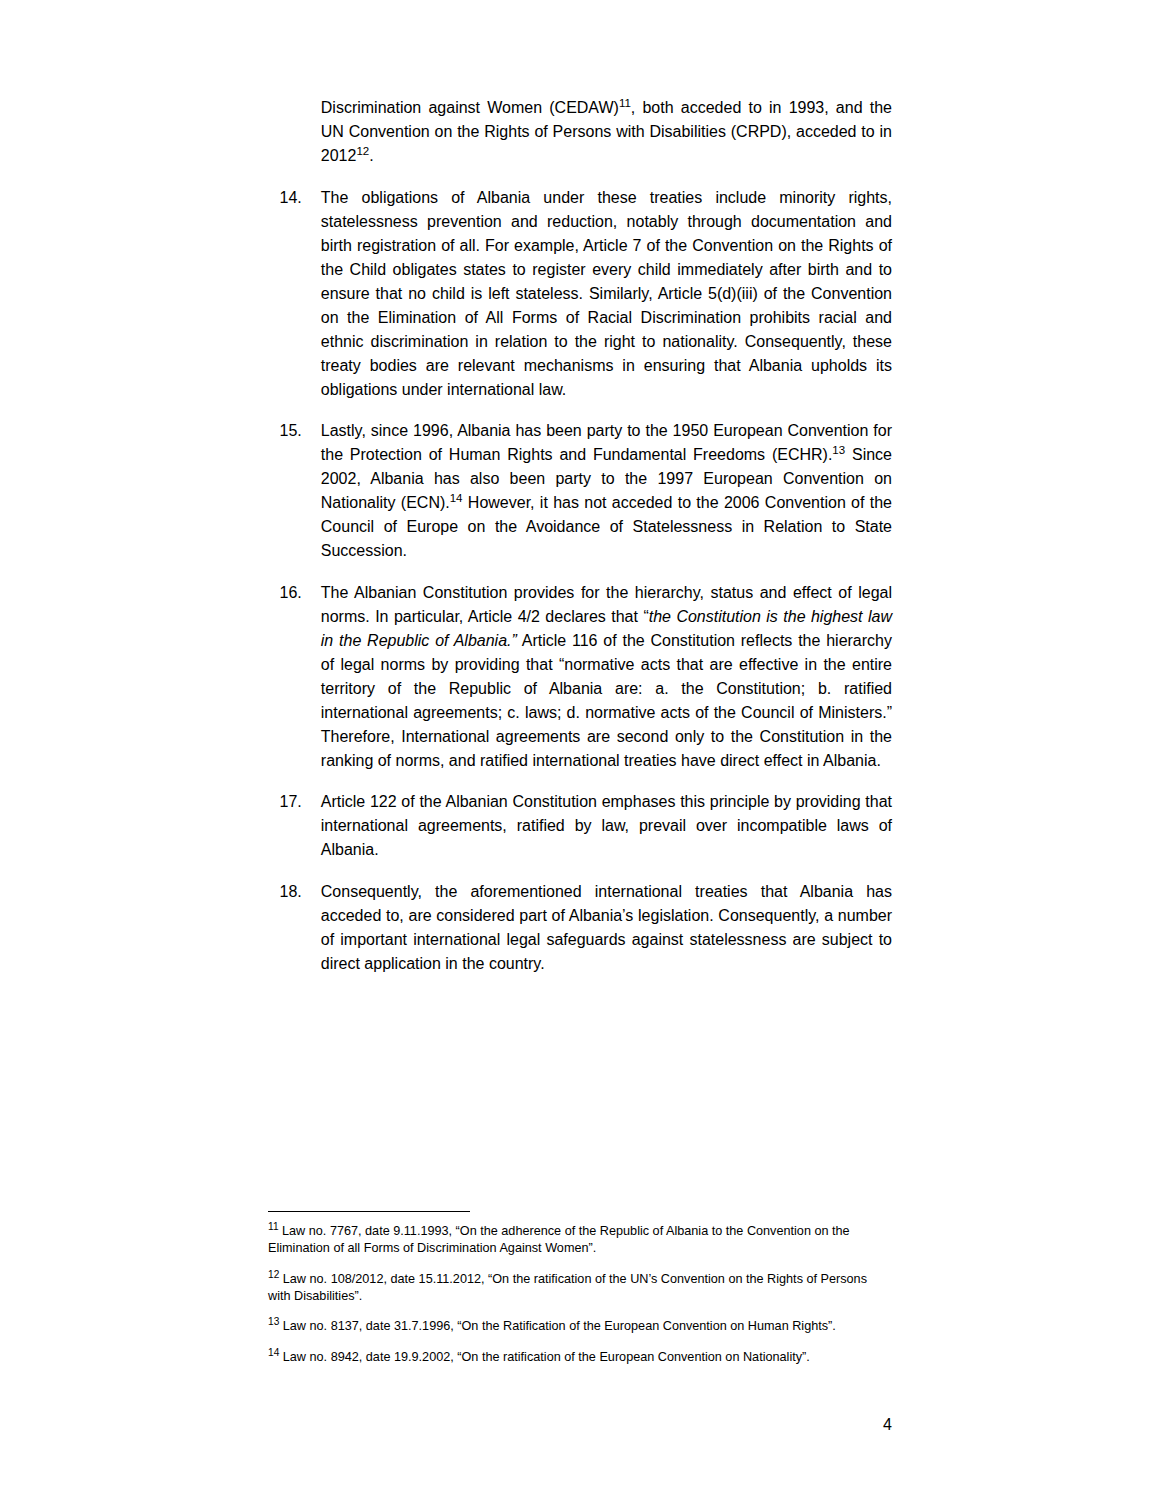Discrimination against Women (CEDAW)11, both acceded to in 1993, and the UN Convention on the Rights of Persons with Disabilities (CRPD), acceded to in 201212.
The obligations of Albania under these treaties include minority rights, statelessness prevention and reduction, notably through documentation and birth registration of all. For example, Article 7 of the Convention on the Rights of the Child obligates states to register every child immediately after birth and to ensure that no child is left stateless. Similarly, Article 5(d)(iii) of the Convention on the Elimination of All Forms of Racial Discrimination prohibits racial and ethnic discrimination in relation to the right to nationality. Consequently, these treaty bodies are relevant mechanisms in ensuring that Albania upholds its obligations under international law.
Lastly, since 1996, Albania has been party to the 1950 European Convention for the Protection of Human Rights and Fundamental Freedoms (ECHR).13 Since 2002, Albania has also been party to the 1997 European Convention on Nationality (ECN).14 However, it has not acceded to the 2006 Convention of the Council of Europe on the Avoidance of Statelessness in Relation to State Succession.
The Albanian Constitution provides for the hierarchy, status and effect of legal norms. In particular, Article 4/2 declares that “the Constitution is the highest law in the Republic of Albania.” Article 116 of the Constitution reflects the hierarchy of legal norms by providing that “normative acts that are effective in the entire territory of the Republic of Albania are: a. the Constitution; b. ratified international agreements; c. laws; d. normative acts of the Council of Ministers.” Therefore, International agreements are second only to the Constitution in the ranking of norms, and ratified international treaties have direct effect in Albania.
Article 122 of the Albanian Constitution emphases this principle by providing that international agreements, ratified by law, prevail over incompatible laws of Albania.
Consequently, the aforementioned international treaties that Albania has acceded to, are considered part of Albania’s legislation. Consequently, a number of important international legal safeguards against statelessness are subject to direct application in the country.
11 Law no. 7767, date 9.11.1993, “On the adherence of the Republic of Albania to the Convention on the Elimination of all Forms of Discrimination Against Women”.
12 Law no. 108/2012, date 15.11.2012, “On the ratification of the UN’s Convention on the Rights of Persons with Disabilities”.
13 Law no. 8137, date 31.7.1996, “On the Ratification of the European Convention on Human Rights”.
14 Law no. 8942, date 19.9.2002, “On the ratification of the European Convention on Nationality”.
4